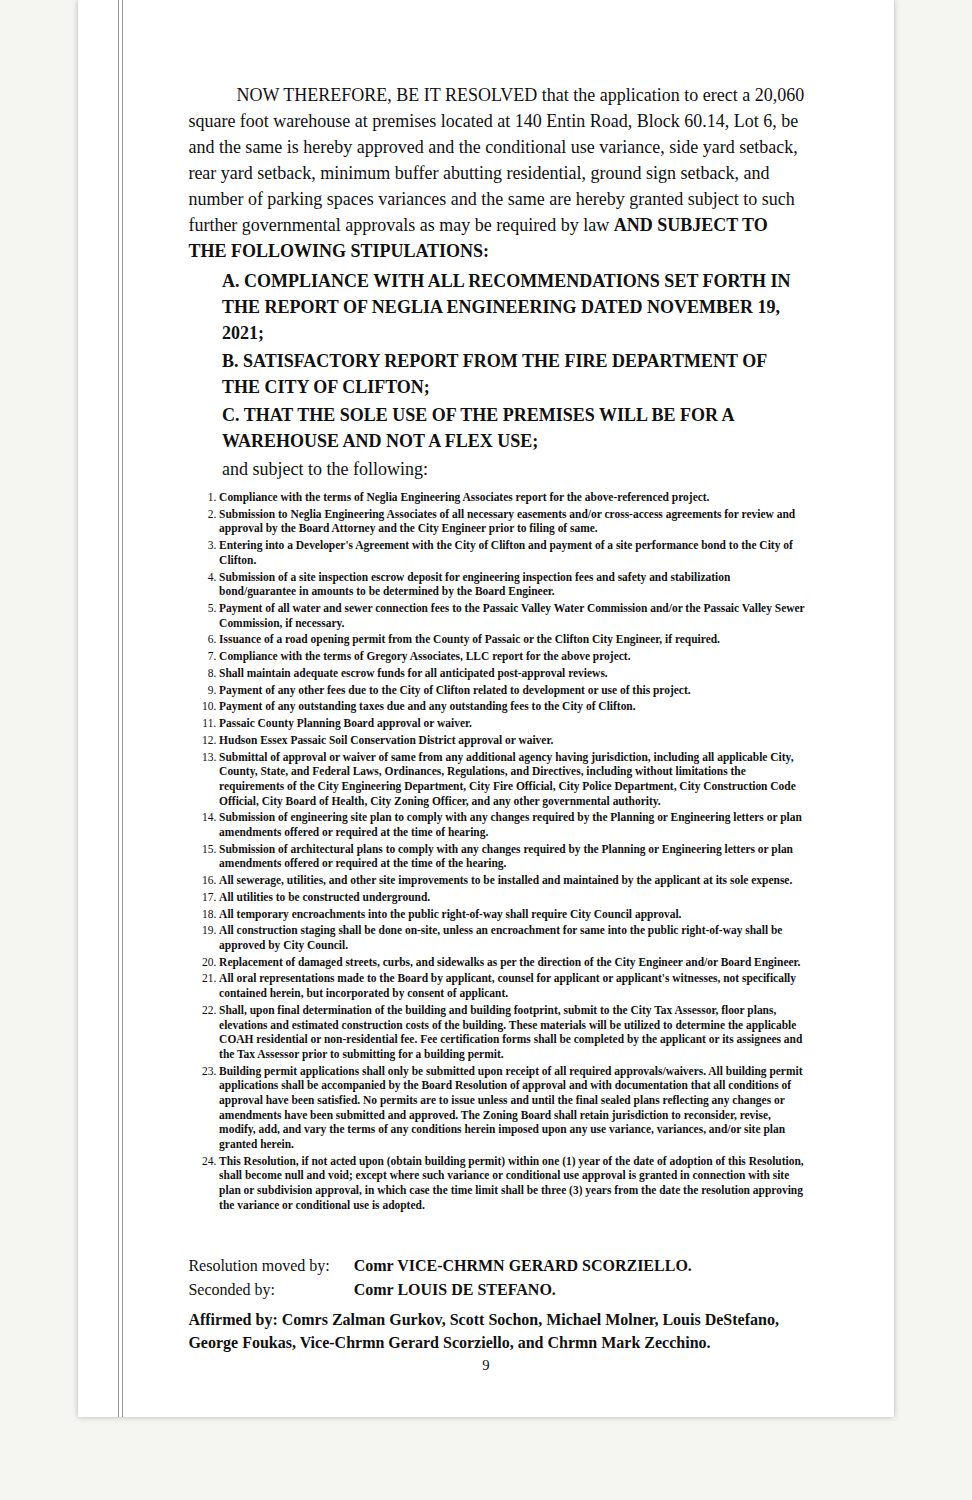NOW THEREFORE, BE IT RESOLVED that the application to erect a 20,060 square foot warehouse at premises located at 140 Entin Road, Block 60.14, Lot 6, be and the same is hereby approved and the conditional use variance, side yard setback, rear yard setback, minimum buffer abutting residential, ground sign setback, and number of parking spaces variances and the same are hereby granted subject to such further governmental approvals as may be required by law AND SUBJECT TO THE FOLLOWING STIPULATIONS:
A. COMPLIANCE WITH ALL RECOMMENDATIONS SET FORTH IN THE REPORT OF NEGLIA ENGINEERING DATED NOVEMBER 19, 2021;
B. SATISFACTORY REPORT FROM THE FIRE DEPARTMENT OF THE CITY OF CLIFTON;
C. THAT THE SOLE USE OF THE PREMISES WILL BE FOR A WAREHOUSE AND NOT A FLEX USE;
and subject to the following:
Compliance with the terms of Neglia Engineering Associates report for the above-referenced project.
Submission to Neglia Engineering Associates of all necessary easements and/or cross-access agreements for review and approval by the Board Attorney and the City Engineer prior to filing of same.
Entering into a Developer's Agreement with the City of Clifton and payment of a site performance bond to the City of Clifton.
Submission of a site inspection escrow deposit for engineering inspection fees and safety and stabilization bond/guarantee in amounts to be determined by the Board Engineer.
Payment of all water and sewer connection fees to the Passaic Valley Water Commission and/or the Passaic Valley Sewer Commission, if necessary.
Issuance of a road opening permit from the County of Passaic or the Clifton City Engineer, if required.
Compliance with the terms of Gregory Associates, LLC report for the above project.
Shall maintain adequate escrow funds for all anticipated post-approval reviews.
Payment of any other fees due to the City of Clifton related to development or use of this project.
Payment of any outstanding taxes due and any outstanding fees to the City of Clifton.
Passaic County Planning Board approval or waiver.
Hudson Essex Passaic Soil Conservation District approval or waiver.
Submittal of approval or waiver of same from any additional agency having jurisdiction, including all applicable City, County, State, and Federal Laws, Ordinances, Regulations, and Directives, including without limitations the requirements of the City Engineering Department, City Fire Official, City Police Department, City Construction Code Official, City Board of Health, City Zoning Officer, and any other governmental authority.
Submission of engineering site plan to comply with any changes required by the Planning or Engineering letters or plan amendments offered or required at the time of hearing.
Submission of architectural plans to comply with any changes required by the Planning or Engineering letters or plan amendments offered or required at the time of the hearing.
All sewerage, utilities, and other site improvements to be installed and maintained by the applicant at its sole expense.
All utilities to be constructed underground.
All temporary encroachments into the public right-of-way shall require City Council approval.
All construction staging shall be done on-site, unless an encroachment for same into the public right-of-way shall be approved by City Council.
Replacement of damaged streets, curbs, and sidewalks as per the direction of the City Engineer and/or Board Engineer.
All oral representations made to the Board by applicant, counsel for applicant or applicant's witnesses, not specifically contained herein, but incorporated by consent of applicant.
Shall, upon final determination of the building and building footprint, submit to the City Tax Assessor, floor plans, elevations and estimated construction costs of the building. These materials will be utilized to determine the applicable COAH residential or non-residential fee. Fee certification forms shall be completed by the applicant or its assignees and the Tax Assessor prior to submitting for a building permit.
Building permit applications shall only be submitted upon receipt of all required approvals/waivers. All building permit applications shall be accompanied by the Board Resolution of approval and with documentation that all conditions of approval have been satisfied. No permits are to issue unless and until the final sealed plans reflecting any changes or amendments have been submitted and approved. The Zoning Board shall retain jurisdiction to reconsider, revise, modify, add, and vary the terms of any conditions herein imposed upon any use variance, variances, and/or site plan granted herein.
This Resolution, if not acted upon (obtain building permit) within one (1) year of the date of adoption of this Resolution, shall become null and void; except where such variance or conditional use approval is granted in connection with site plan or subdivision approval, in which case the time limit shall be three (3) years from the date the resolution approving the variance or conditional use is adopted.
| Resolution moved by: | Comr VICE-CHRMN GERARD SCORZIELLO. |
| Seconded by: | Comr LOUIS DE STEFANO. |
Affirmed by: Comrs Zalman Gurkov, Scott Sochon, Michael Molner, Louis DeStefano, George Foukas, Vice-Chrmn Gerard Scorziello, and Chrmn Mark Zecchino.
9